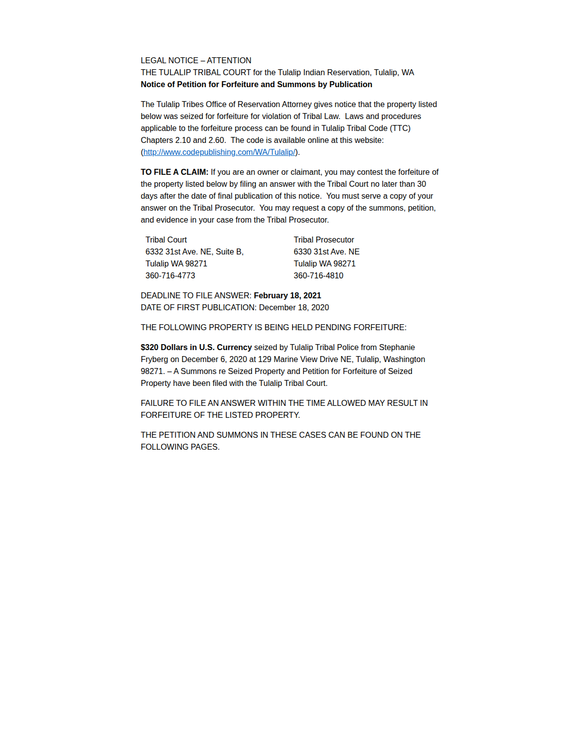LEGAL NOTICE – ATTENTION
THE TULALIP TRIBAL COURT for the Tulalip Indian Reservation, Tulalip, WA
Notice of Petition for Forfeiture and Summons by Publication
The Tulalip Tribes Office of Reservation Attorney gives notice that the property listed below was seized for forfeiture for violation of Tribal Law. Laws and procedures applicable to the forfeiture process can be found in Tulalip Tribal Code (TTC) Chapters 2.10 and 2.60. The code is available online at this website: (http://www.codepublishing.com/WA/Tulalip/).
TO FILE A CLAIM: If you are an owner or claimant, you may contest the forfeiture of the property listed below by filing an answer with the Tribal Court no later than 30 days after the date of final publication of this notice. You must serve a copy of your answer on the Tribal Prosecutor. You may request a copy of the summons, petition, and evidence in your case from the Tribal Prosecutor.
| Tribal Court | Tribal Prosecutor |
| 6332 31st Ave. NE, Suite B, | 6330 31st Ave. NE |
| Tulalip WA 98271 | Tulalip WA 98271 |
| 360-716-4773 | 360-716-4810 |
DEADLINE TO FILE ANSWER: February 18, 2021
DATE OF FIRST PUBLICATION: December 18, 2020
THE FOLLOWING PROPERTY IS BEING HELD PENDING FORFEITURE:
$320 Dollars in U.S. Currency seized by Tulalip Tribal Police from Stephanie Fryberg on December 6, 2020 at 129 Marine View Drive NE, Tulalip, Washington 98271. – A Summons re Seized Property and Petition for Forfeiture of Seized Property have been filed with the Tulalip Tribal Court.
FAILURE TO FILE AN ANSWER WITHIN THE TIME ALLOWED MAY RESULT IN FORFEITURE OF THE LISTED PROPERTY.
THE PETITION AND SUMMONS IN THESE CASES CAN BE FOUND ON THE FOLLOWING PAGES.